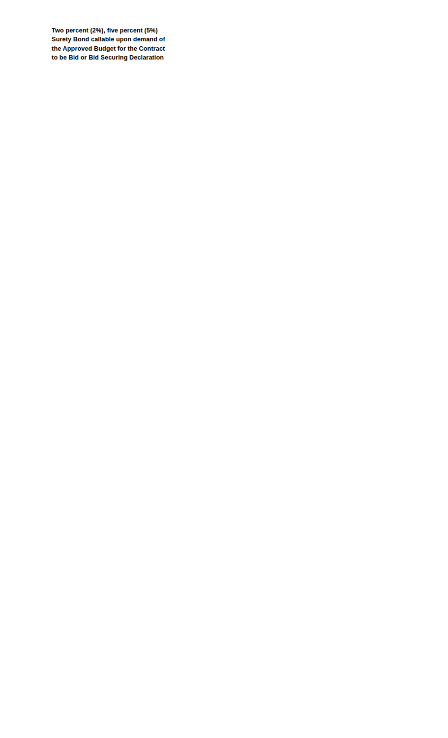Two percent (2%), five percent (5%) Surety Bond callable upon demand of the Approved Budget for the Contract to be Bid or Bid Securing Declaration